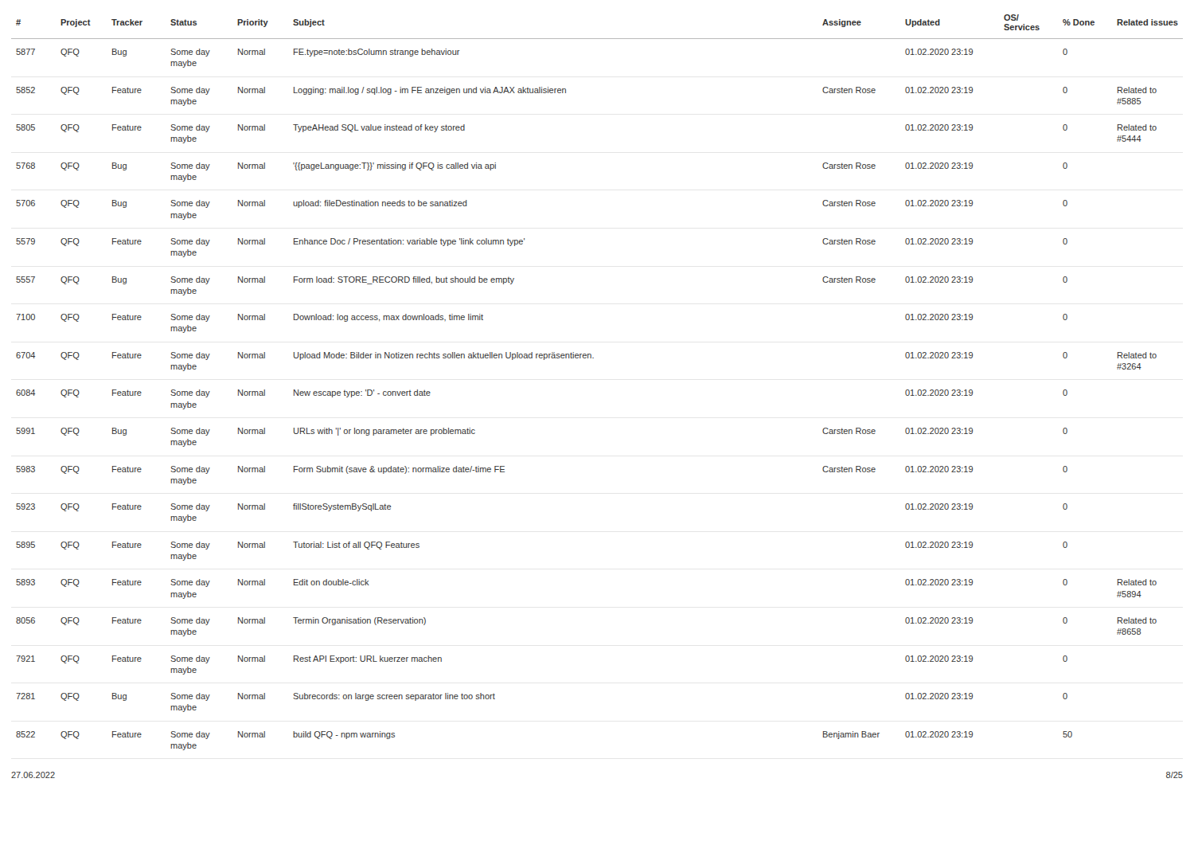| # | Project | Tracker | Status | Priority | Subject | Assignee | Updated | OS/ Services | % Done | Related issues |
| --- | --- | --- | --- | --- | --- | --- | --- | --- | --- | --- |
| 5877 | QFQ | Bug | Some day maybe | Normal | FE.type=note:bsColumn strange behaviour | | 01.02.2020 23:19 | | 0 | |
| 5852 | QFQ | Feature | Some day maybe | Normal | Logging: mail.log / sql.log - im FE anzeigen und via AJAX aktualisieren | Carsten Rose | 01.02.2020 23:19 | | 0 | Related to #5885 |
| 5805 | QFQ | Feature | Some day maybe | Normal | TypeAHead SQL value instead of key stored | | 01.02.2020 23:19 | | 0 | Related to #5444 |
| 5768 | QFQ | Bug | Some day maybe | Normal | '{{pageLanguage:T}}' missing if QFQ is called via api | Carsten Rose | 01.02.2020 23:19 | | 0 | |
| 5706 | QFQ | Bug | Some day maybe | Normal | upload: fileDestination needs to be sanatized | Carsten Rose | 01.02.2020 23:19 | | 0 | |
| 5579 | QFQ | Feature | Some day maybe | Normal | Enhance Doc / Presentation: variable type 'link column type' | Carsten Rose | 01.02.2020 23:19 | | 0 | |
| 5557 | QFQ | Bug | Some day maybe | Normal | Form load: STORE_RECORD filled, but should be empty | Carsten Rose | 01.02.2020 23:19 | | 0 | |
| 7100 | QFQ | Feature | Some day maybe | Normal | Download: log access, max downloads, time limit | | 01.02.2020 23:19 | | 0 | |
| 6704 | QFQ | Feature | Some day maybe | Normal | Upload Mode: Bilder in Notizen rechts sollen aktuellen Upload repräsentieren. | | 01.02.2020 23:19 | | 0 | Related to #3264 |
| 6084 | QFQ | Feature | Some day maybe | Normal | New escape type: 'D' - convert date | | 01.02.2020 23:19 | | 0 | |
| 5991 | QFQ | Bug | Some day maybe | Normal | URLs with '/' or long parameter are problematic | Carsten Rose | 01.02.2020 23:19 | | 0 | |
| 5983 | QFQ | Feature | Some day maybe | Normal | Form Submit (save & update): normalize date/-time FE | Carsten Rose | 01.02.2020 23:19 | | 0 | |
| 5923 | QFQ | Feature | Some day maybe | Normal | fillStoreSystemBySqlLate | | 01.02.2020 23:19 | | 0 | |
| 5895 | QFQ | Feature | Some day maybe | Normal | Tutorial: List of all QFQ Features | | 01.02.2020 23:19 | | 0 | |
| 5893 | QFQ | Feature | Some day maybe | Normal | Edit on double-click | | 01.02.2020 23:19 | | 0 | Related to #5894 |
| 8056 | QFQ | Feature | Some day maybe | Normal | Termin Organisation (Reservation) | | 01.02.2020 23:19 | | 0 | Related to #8658 |
| 7921 | QFQ | Feature | Some day maybe | Normal | Rest API Export: URL kuerzer machen | | 01.02.2020 23:19 | | 0 | |
| 7281 | QFQ | Bug | Some day maybe | Normal | Subrecords: on large screen separator line too short | | 01.02.2020 23:19 | | 0 | |
| 8522 | QFQ | Feature | Some day maybe | Normal | build QFQ - npm warnings | Benjamin Baer | 01.02.2020 23:19 | | 50 | |
27.06.2022 8/25